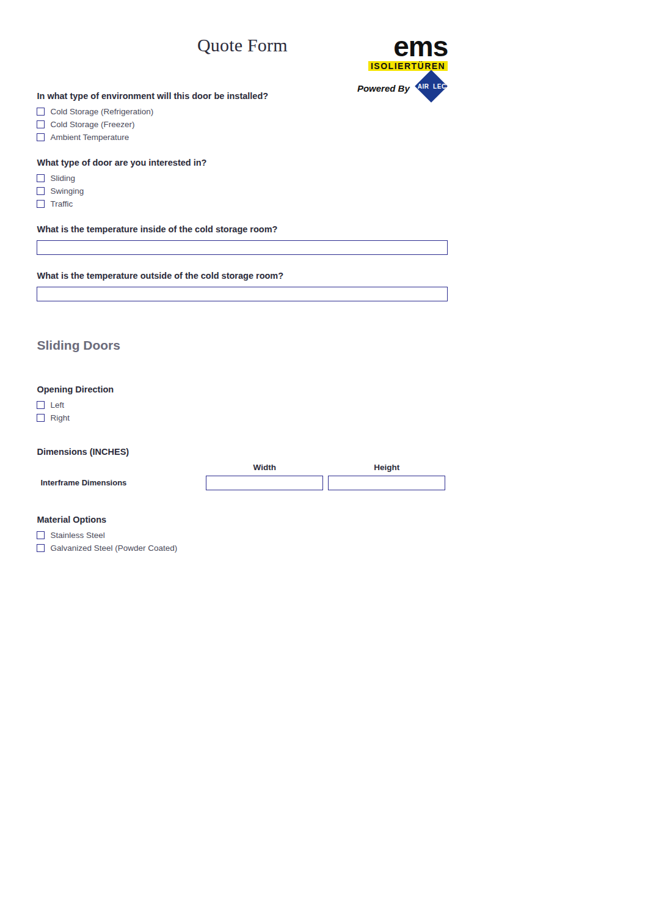ems ISOLIERTÜREN
Powered By AIR LEC
Quote Form
In what type of environment will this door be installed?
Cold Storage (Refrigeration)
Cold Storage (Freezer)
Ambient Temperature
What type of door are you interested in?
Sliding
Swinging
Traffic
What is the temperature inside of the cold storage room?
What is the temperature outside of the cold storage room?
Sliding Doors
Opening Direction
Left
Right
Dimensions (INCHES)
| | Width | Height |
| --- | --- | --- |
| Interframe Dimensions | | |
Material Options
Stainless Steel
Galvanized Steel (Powder Coated)